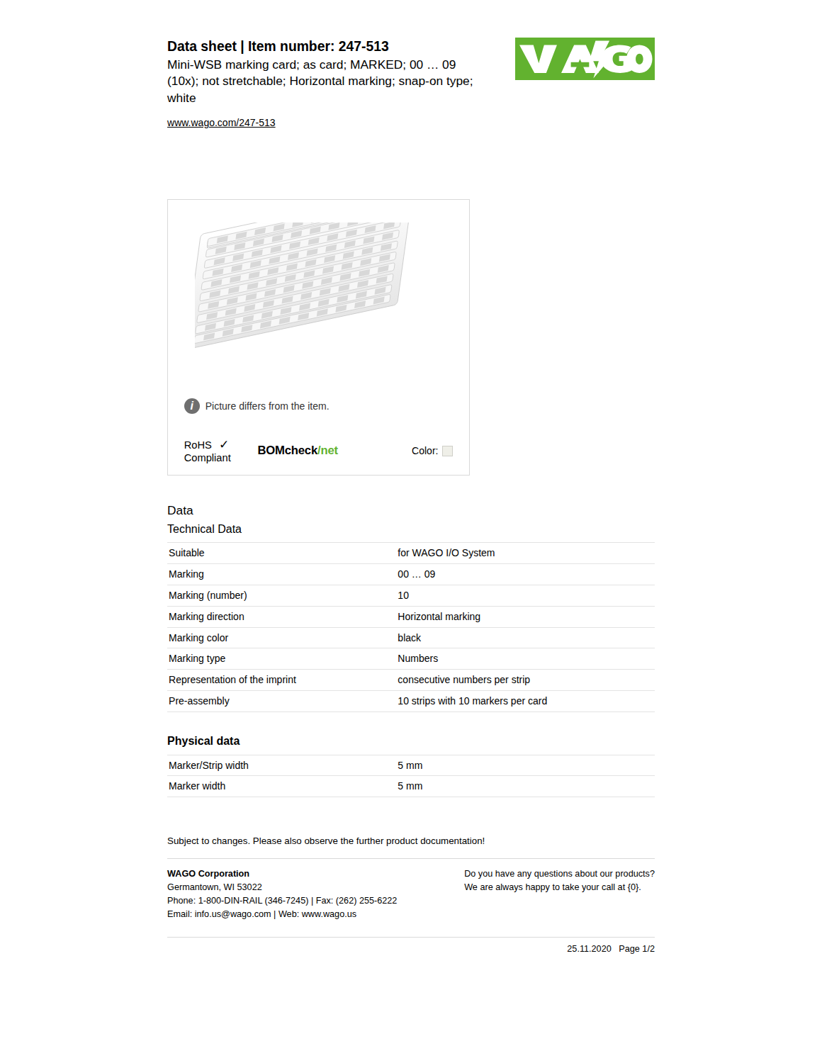Data sheet | Item number: 247-513
Mini-WSB marking card; as card; MARKED; 00 … 09 (10x); not stretchable; Horizontal marking; snap-on type; white
www.wago.com/247-513
i
Picture differs from the item.
RoHS ✓
Compliant
BOMcheck/net
Color:
Data
Technical Data
| Suitable | for WAGO I/O System |
| Marking | 00 … 09 |
| Marking (number) | 10 |
| Marking direction | Horizontal marking |
| Marking color | black |
| Marking type | Numbers |
| Representation of the imprint | consecutive numbers per strip |
| Pre-assembly | 10 strips with 10 markers per card |
Physical data
| Marker/Strip width | 5 mm |
| Marker width | 5 mm |
Subject to changes. Please also observe the further product documentation!
WAGO Corporation
Germantown, WI 53022
Phone: 1-800-DIN-RAIL (346-7245) | Fax: (262) 255-6222
Email: info.us@wago.com | Web: www.wago.us
Do you have any questions about our products?
We are always happy to take your call at {0}.
25.11.2020 Page 1/2